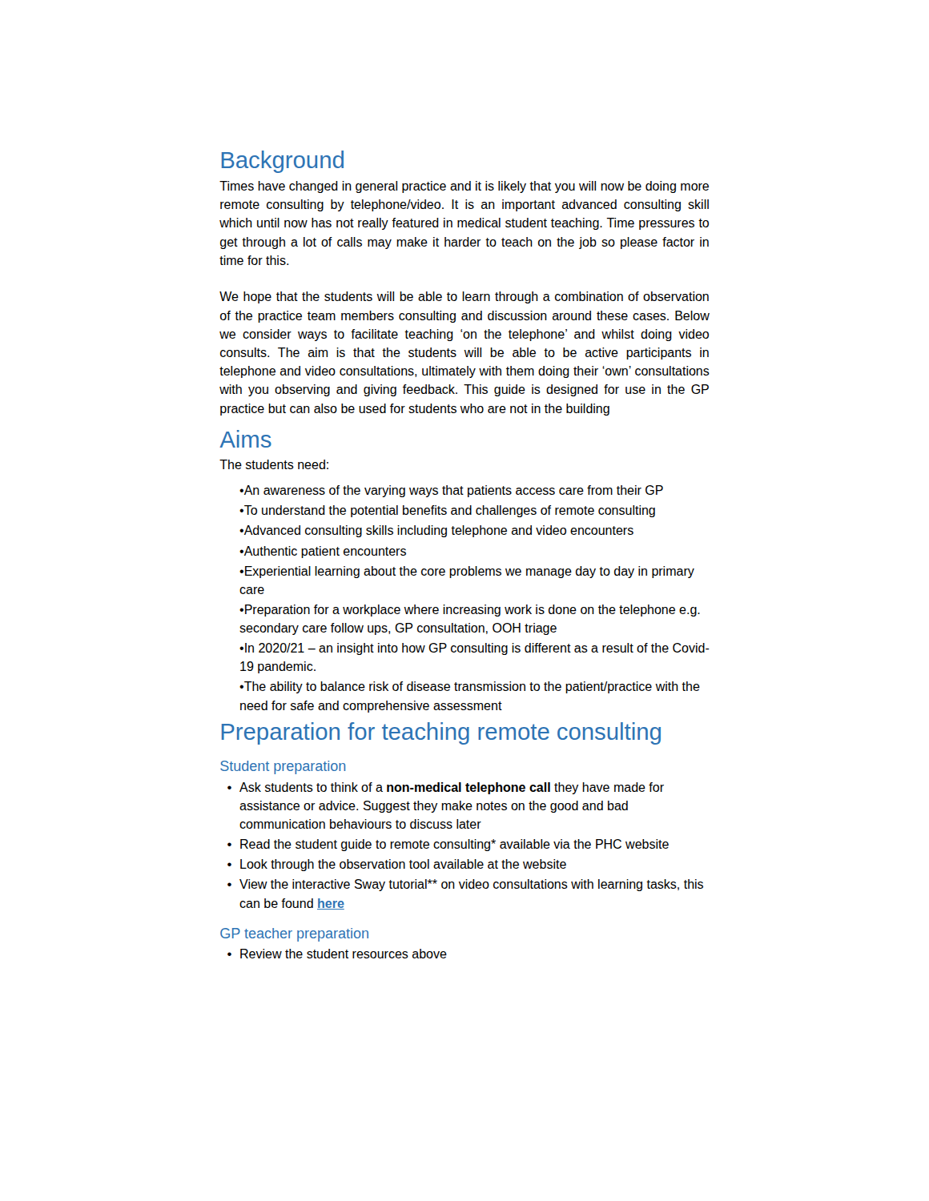Background
Times have changed in general practice and it is likely that you will now be doing more remote consulting by telephone/video. It is an important advanced consulting skill which until now has not really featured in medical student teaching. Time pressures to get through a lot of calls may make it harder to teach on the job so please factor in time for this.
We hope that the students will be able to learn through a combination of observation of the practice team members consulting and discussion around these cases. Below we consider ways to facilitate teaching ‘on the telephone’ and whilst doing video consults. The aim is that the students will be able to be active participants in telephone and video consultations, ultimately with them doing their ‘own’ consultations with you observing and giving feedback. This guide is designed for use in the GP practice but can also be used for students who are not in the building
Aims
The students need:
An awareness of the varying ways that patients access care from their GP
To understand the potential benefits and challenges of remote consulting
Advanced consulting skills including telephone and video encounters
Authentic patient encounters
Experiential learning about the core problems we manage day to day in primary care
Preparation for a workplace where increasing work is done on the telephone e.g. secondary care follow ups, GP consultation, OOH triage
In 2020/21 – an insight into how GP consulting is different as a result of the Covid-19 pandemic.
The ability to balance risk of disease transmission to the patient/practice with the need for safe and comprehensive assessment
Preparation for teaching remote consulting
Student preparation
Ask students to think of a non-medical telephone call they have made for assistance or advice. Suggest they make notes on the good and bad communication behaviours to discuss later
Read the student guide to remote consulting* available via the PHC website
Look through the observation tool available at the website
View the interactive Sway tutorial** on video consultations with learning tasks, this can be found here
GP teacher preparation
Review the student resources above